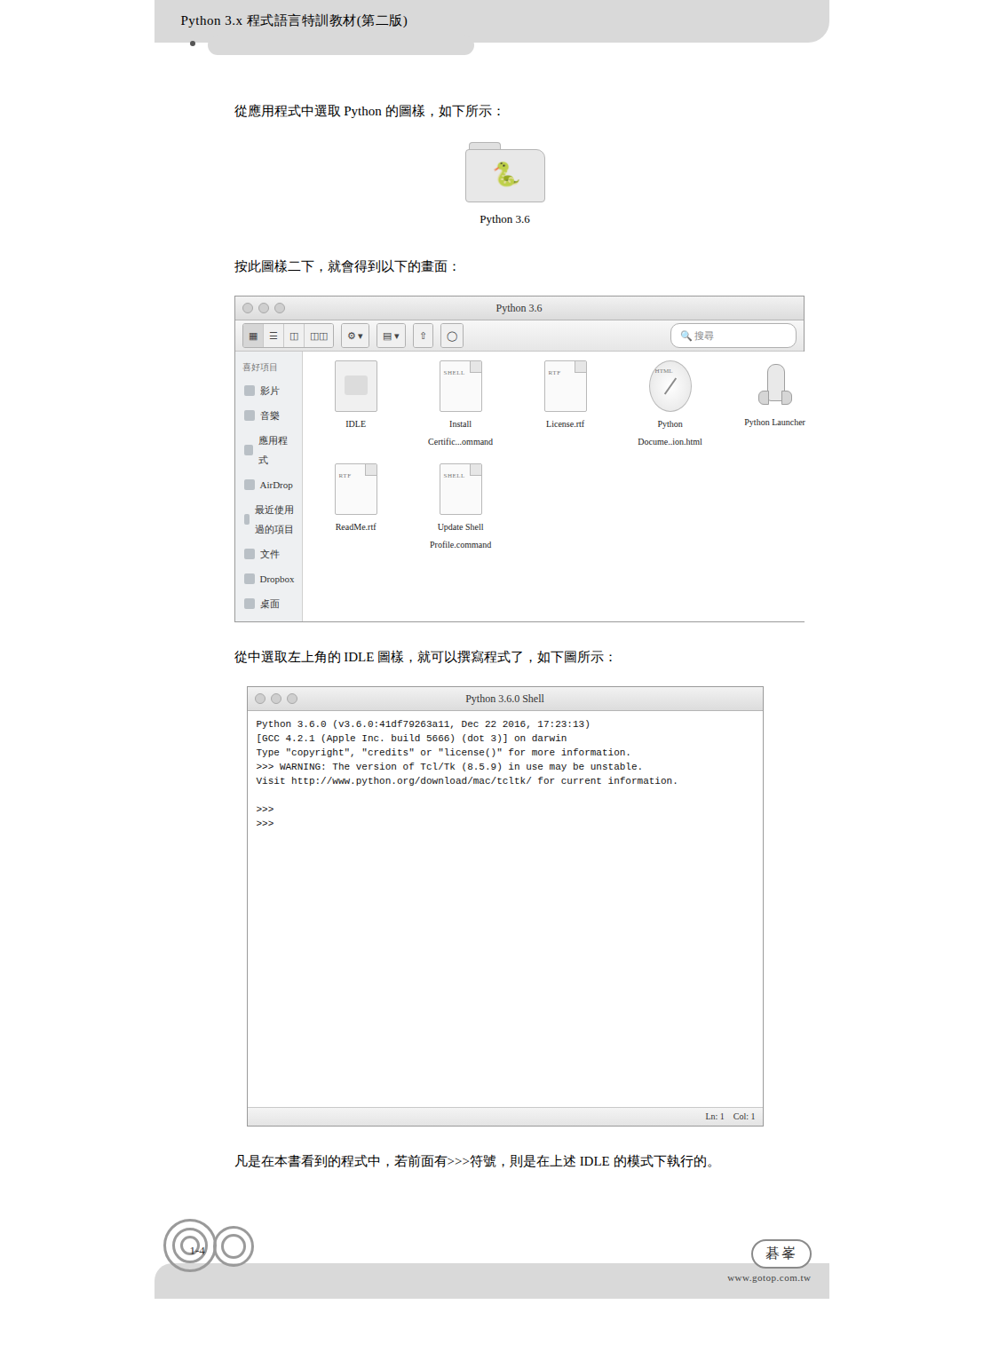Python 3.x 程式語言特訓教材(第二版)
從應用程式中選取 Python 的圖樣，如下所示：
🐍
Python 3.6
按此圖樣二下，就會得到以下的畫面：
Python 3.6
▦
☰
◫
◫◫
⚙ ▾
▤ ▾
⇧
◯
🔍 搜尋
喜好項目
影片
音樂
應用程式
AirDrop
最近使用過的項目
文件
Dropbox
桌面
IDLE
SHELL
Install
Certific...ommand
RTF
License.rtf
HTML
Python
Docume..ion.html
Python Launcher
RTF
ReadMe.rtf
SHELL
Update Shell
Profile.command
從中選取左上角的 IDLE 圖樣，就可以撰寫程式了，如下圖所示：
Python 3.6.0 Shell
Python 3.6.0 (v3.6.0:41df79263a11, Dec 22 2016, 17:23:13) [GCC 4.2.1 (Apple Inc. build 5666) (dot 3)] on darwin Type "copyright", "credits" or "license()" for more information. >>> WARNING: The version of Tcl/Tk (8.5.9) in use may be unstable. Visit http://www.python.org/download/mac/tcltk/ for current information. >>> >>>
Ln: 1 Col: 1
凡是在本書看到的程式中，若前面有>>>符號，則是在上述 IDLE 的模式下執行的。
1-4
碁峯
www.gotop.com.tw